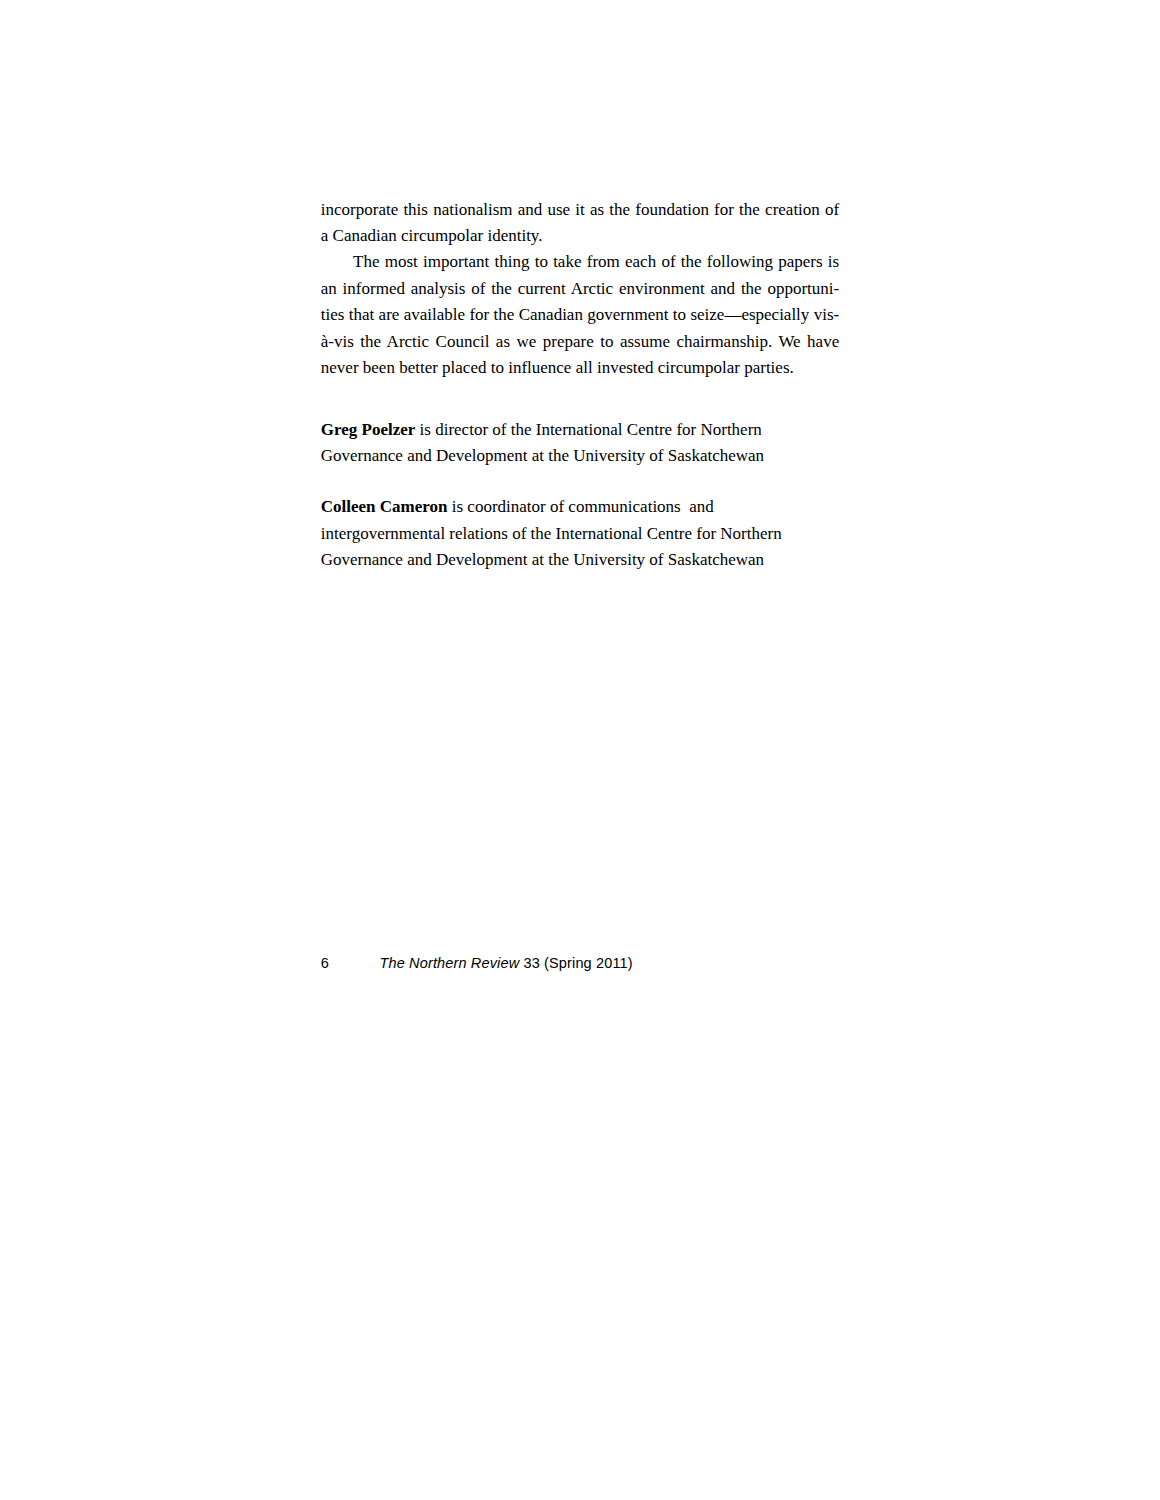incorporate this nationalism and use it as the foundation for the creation of a Canadian circumpolar identity.
The most important thing to take from each of the following papers is an informed analysis of the current Arctic environment and the opportunities that are available for the Canadian government to seize—especially vis-à-vis the Arctic Council as we prepare to assume chairmanship. We have never been better placed to influence all invested circumpolar parties.
Greg Poelzer is director of the International Centre for Northern Governance and Development at the University of Saskatchewan
Colleen Cameron is coordinator of communications and intergovernmental relations of the International Centre for Northern Governance and Development at the University of Saskatchewan
6 The Northern Review 33 (Spring 2011)